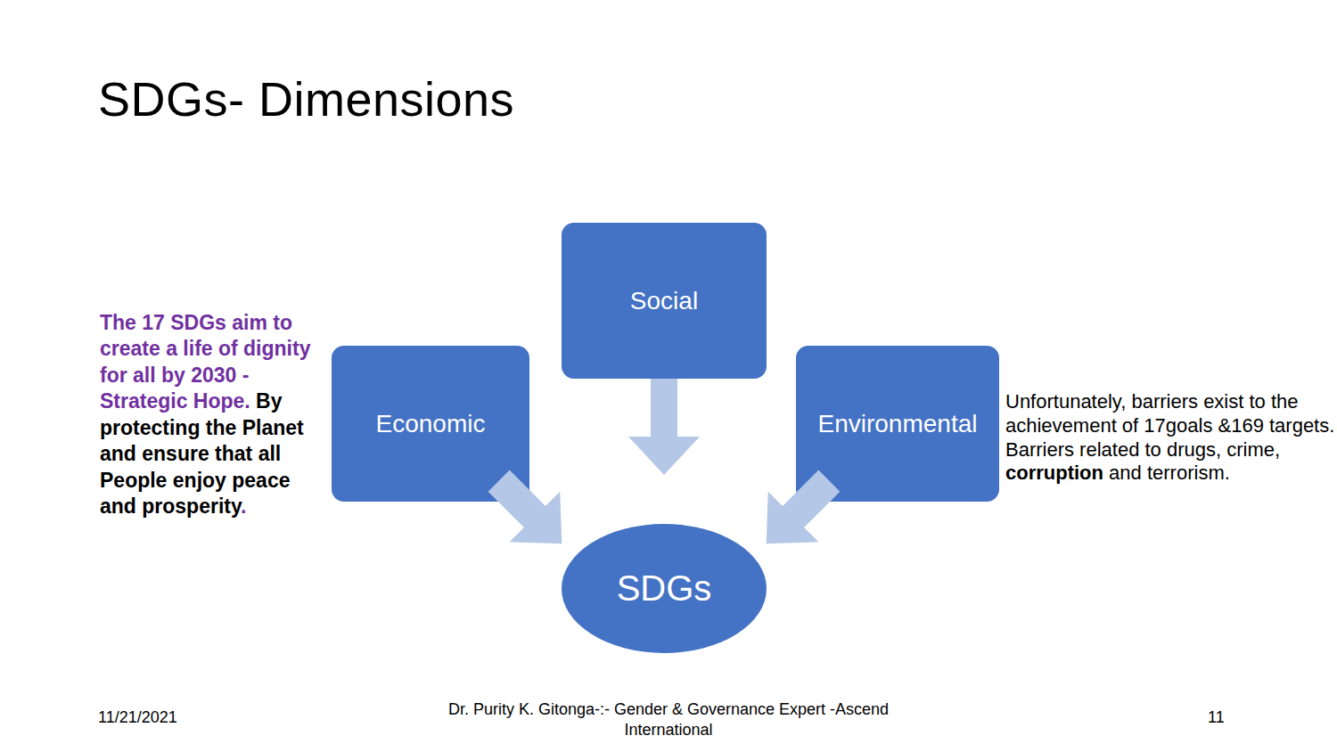SDGs- Dimensions
The 17 SDGs aim to create a life of dignity for all by 2030 - Strategic Hope. By protecting the Planet and ensure that all People enjoy peace and prosperity.
Unfortunately, barriers exist to the achievement of 17goals &169 targets. Barriers related to drugs, crime, corruption and terrorism.
Social
Economic
Environmental
SDGs
11/21/2021
Dr. Purity K. Gitonga-:- Gender & Governance Expert -Ascend International
11